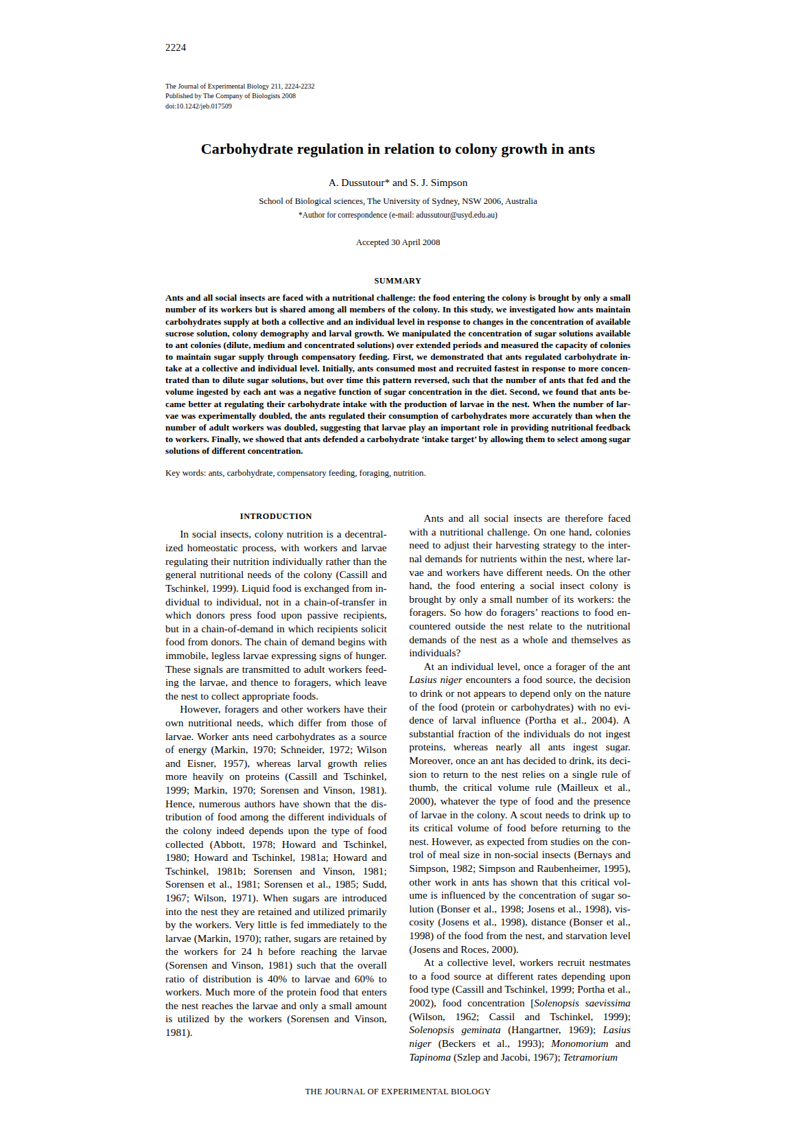2224
The Journal of Experimental Biology 211, 2224-2232
Published by The Company of Biologists 2008
doi:10.1242/jeb.017509
Carbohydrate regulation in relation to colony growth in ants
A. Dussutour* and S. J. Simpson
School of Biological sciences, The University of Sydney, NSW 2006, Australia
*Author for correspondence (e-mail: adussutour@usyd.edu.au)
Accepted 30 April 2008
SUMMARY
Ants and all social insects are faced with a nutritional challenge: the food entering the colony is brought by only a small number of its workers but is shared among all members of the colony. In this study, we investigated how ants maintain carbohydrates supply at both a collective and an individual level in response to changes in the concentration of available sucrose solution, colony demography and larval growth. We manipulated the concentration of sugar solutions available to ant colonies (dilute, medium and concentrated solutions) over extended periods and measured the capacity of colonies to maintain sugar supply through compensatory feeding. First, we demonstrated that ants regulated carbohydrate intake at a collective and individual level. Initially, ants consumed most and recruited fastest in response to more concentrated than to dilute sugar solutions, but over time this pattern reversed, such that the number of ants that fed and the volume ingested by each ant was a negative function of sugar concentration in the diet. Second, we found that ants became better at regulating their carbohydrate intake with the production of larvae in the nest. When the number of larvae was experimentally doubled, the ants regulated their consumption of carbohydrates more accurately than when the number of adult workers was doubled, suggesting that larvae play an important role in providing nutritional feedback to workers. Finally, we showed that ants defended a carbohydrate ‘intake target’ by allowing them to select among sugar solutions of different concentration.
Key words: ants, carbohydrate, compensatory feeding, foraging, nutrition.
INTRODUCTION
In social insects, colony nutrition is a decentralized homeostatic process, with workers and larvae regulating their nutrition individually rather than the general nutritional needs of the colony (Cassill and Tschinkel, 1999). Liquid food is exchanged from individual to individual, not in a chain-of-transfer in which donors press food upon passive recipients, but in a chain-of-demand in which recipients solicit food from donors. The chain of demand begins with immobile, legless larvae expressing signs of hunger. These signals are transmitted to adult workers feeding the larvae, and thence to foragers, which leave the nest to collect appropriate foods.
However, foragers and other workers have their own nutritional needs, which differ from those of larvae. Worker ants need carbohydrates as a source of energy (Markin, 1970; Schneider, 1972; Wilson and Eisner, 1957), whereas larval growth relies more heavily on proteins (Cassill and Tschinkel, 1999; Markin, 1970; Sorensen and Vinson, 1981). Hence, numerous authors have shown that the distribution of food among the different individuals of the colony indeed depends upon the type of food collected (Abbott, 1978; Howard and Tschinkel, 1980; Howard and Tschinkel, 1981a; Howard and Tschinkel, 1981b; Sorensen and Vinson, 1981; Sorensen et al., 1981; Sorensen et al., 1985; Sudd, 1967; Wilson, 1971). When sugars are introduced into the nest they are retained and utilized primarily by the workers. Very little is fed immediately to the larvae (Markin, 1970); rather, sugars are retained by the workers for 24 h before reaching the larvae (Sorensen and Vinson, 1981) such that the overall ratio of distribution is 40% to larvae and 60% to workers. Much more of the protein food that enters the nest reaches the larvae and only a small amount is utilized by the workers (Sorensen and Vinson, 1981).
Ants and all social insects are therefore faced with a nutritional challenge. On one hand, colonies need to adjust their harvesting strategy to the internal demands for nutrients within the nest, where larvae and workers have different needs. On the other hand, the food entering a social insect colony is brought by only a small number of its workers: the foragers. So how do foragers’ reactions to food encountered outside the nest relate to the nutritional demands of the nest as a whole and themselves as individuals?
At an individual level, once a forager of the ant Lasius niger encounters a food source, the decision to drink or not appears to depend only on the nature of the food (protein or carbohydrates) with no evidence of larval influence (Portha et al., 2004). A substantial fraction of the individuals do not ingest proteins, whereas nearly all ants ingest sugar. Moreover, once an ant has decided to drink, its decision to return to the nest relies on a single rule of thumb, the critical volume rule (Mailleux et al., 2000), whatever the type of food and the presence of larvae in the colony. A scout needs to drink up to its critical volume of food before returning to the nest. However, as expected from studies on the control of meal size in non-social insects (Bernays and Simpson, 1982; Simpson and Raubenheimer, 1995), other work in ants has shown that this critical volume is influenced by the concentration of sugar solution (Bonser et al., 1998; Josens et al., 1998), viscosity (Josens et al., 1998), distance (Bonser et al., 1998) of the food from the nest, and starvation level (Josens and Roces, 2000).
At a collective level, workers recruit nestmates to a food source at different rates depending upon food type (Cassill and Tschinkel, 1999; Portha et al., 2002), food concentration [Solenopsis saevissima (Wilson, 1962; Cassil and Tschinkel, 1999); Solenopsis geminata (Hangartner, 1969); Lasius niger (Beckers et al., 1993); Monomorium and Tapinoma (Szlep and Jacobi, 1967); Tetramorium
THE JOURNAL OF EXPERIMENTAL BIOLOGY